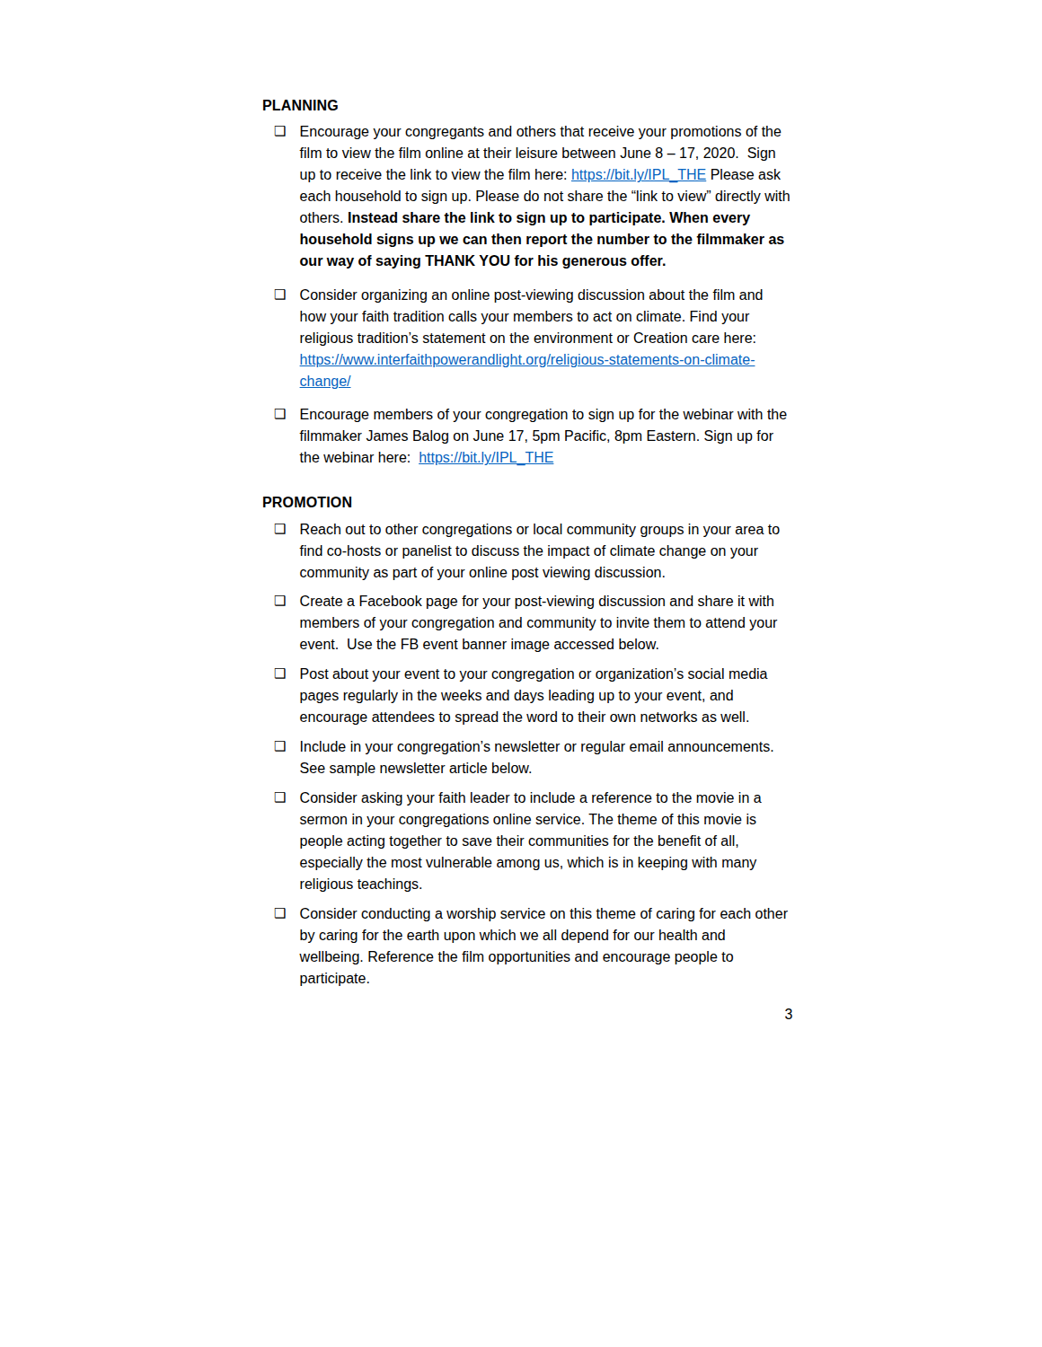PLANNING
Encourage your congregants and others that receive your promotions of the film to view the film online at their leisure between June 8 – 17, 2020. Sign up to receive the link to view the film here: https://bit.ly/IPL_THE Please ask each household to sign up. Please do not share the “link to view” directly with others. Instead share the link to sign up to participate. When every household signs up we can then report the number to the filmmaker as our way of saying THANK YOU for his generous offer.
Consider organizing an online post-viewing discussion about the film and how your faith tradition calls your members to act on climate. Find your religious tradition’s statement on the environment or Creation care here: https://www.interfaithpowerandlight.org/religious-statements-on-climate-change/
Encourage members of your congregation to sign up for the webinar with the filmmaker James Balog on June 17, 5pm Pacific, 8pm Eastern. Sign up for the webinar here: https://bit.ly/IPL_THE
PROMOTION
Reach out to other congregations or local community groups in your area to find co-hosts or panelist to discuss the impact of climate change on your community as part of your online post viewing discussion.
Create a Facebook page for your post-viewing discussion and share it with members of your congregation and community to invite them to attend your event. Use the FB event banner image accessed below.
Post about your event to your congregation or organization’s social media pages regularly in the weeks and days leading up to your event, and encourage attendees to spread the word to their own networks as well.
Include in your congregation’s newsletter or regular email announcements. See sample newsletter article below.
Consider asking your faith leader to include a reference to the movie in a sermon in your congregations online service. The theme of this movie is people acting together to save their communities for the benefit of all, especially the most vulnerable among us, which is in keeping with many religious teachings.
Consider conducting a worship service on this theme of caring for each other by caring for the earth upon which we all depend for our health and wellbeing. Reference the film opportunities and encourage people to participate.
3